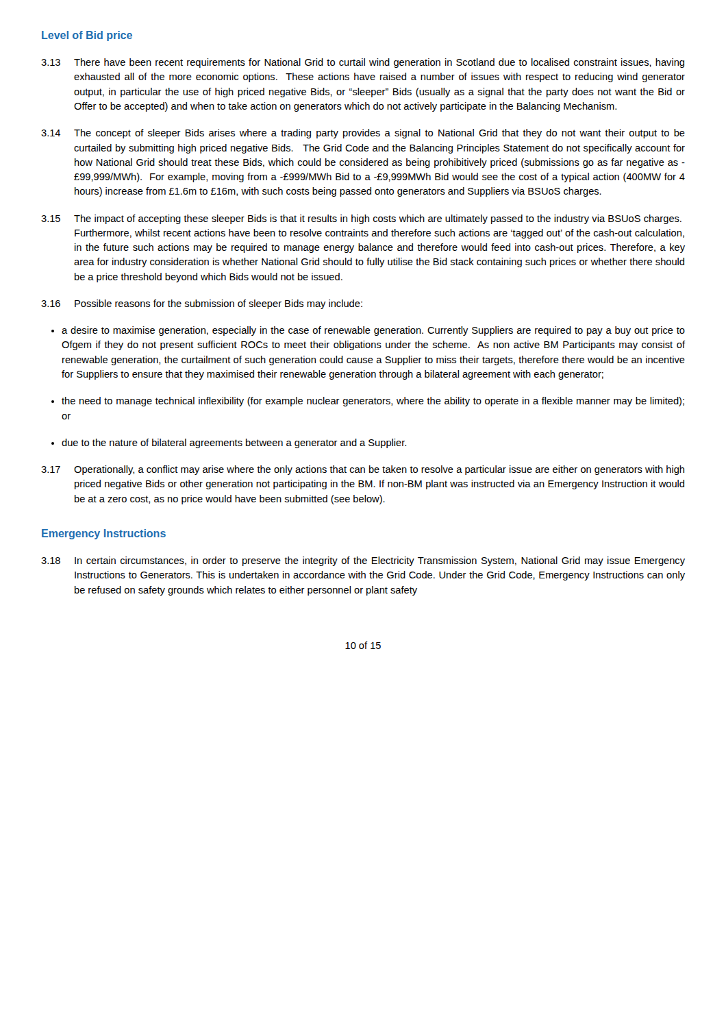Level of Bid price
3.13
There have been recent requirements for National Grid to curtail wind generation in Scotland due to localised constraint issues, having exhausted all of the more economic options. These actions have raised a number of issues with respect to reducing wind generator output, in particular the use of high priced negative Bids, or “sleeper” Bids (usually as a signal that the party does not want the Bid or Offer to be accepted) and when to take action on generators which do not actively participate in the Balancing Mechanism.
3.14
The concept of sleeper Bids arises where a trading party provides a signal to National Grid that they do not want their output to be curtailed by submitting high priced negative Bids. The Grid Code and the Balancing Principles Statement do not specifically account for how National Grid should treat these Bids, which could be considered as being prohibitively priced (submissions go as far negative as -£99,999/MWh). For example, moving from a -£999/MWh Bid to a -£9,999MWh Bid would see the cost of a typical action (400MW for 4 hours) increase from £1.6m to £16m, with such costs being passed onto generators and Suppliers via BSUoS charges.
3.15
The impact of accepting these sleeper Bids is that it results in high costs which are ultimately passed to the industry via BSUoS charges. Furthermore, whilst recent actions have been to resolve contraints and therefore such actions are ‘tagged out’ of the cash-out calculation, in the future such actions may be required to manage energy balance and therefore would feed into cash-out prices. Therefore, a key area for industry consideration is whether National Grid should to fully utilise the Bid stack containing such prices or whether there should be a price threshold beyond which Bids would not be issued.
3.16
Possible reasons for the submission of sleeper Bids may include:
a desire to maximise generation, especially in the case of renewable generation. Currently Suppliers are required to pay a buy out price to Ofgem if they do not present sufficient ROCs to meet their obligations under the scheme. As non active BM Participants may consist of renewable generation, the curtailment of such generation could cause a Supplier to miss their targets, therefore there would be an incentive for Suppliers to ensure that they maximised their renewable generation through a bilateral agreement with each generator;
the need to manage technical inflexibility (for example nuclear generators, where the ability to operate in a flexible manner may be limited); or
due to the nature of bilateral agreements between a generator and a Supplier.
3.17
Operationally, a conflict may arise where the only actions that can be taken to resolve a particular issue are either on generators with high priced negative Bids or other generation not participating in the BM. If non-BM plant was instructed via an Emergency Instruction it would be at a zero cost, as no price would have been submitted (see below).
Emergency Instructions
3.18
In certain circumstances, in order to preserve the integrity of the Electricity Transmission System, National Grid may issue Emergency Instructions to Generators. This is undertaken in accordance with the Grid Code. Under the Grid Code, Emergency Instructions can only be refused on safety grounds which relates to either personnel or plant safety
10 of 15